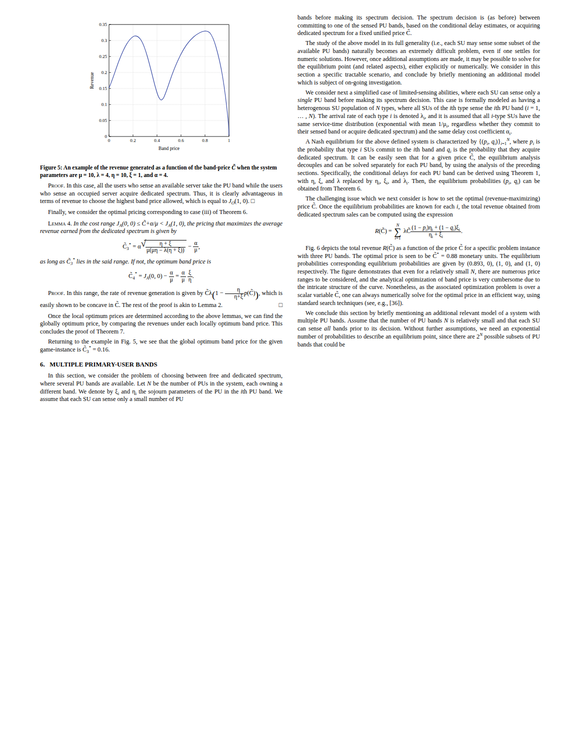0 0.2 0.4 0.6 0.8 1 0 0.05 0.1 0.15 0.2 0.25 0.3 0.35 Band price Revenue
Figure 5: An example of the revenue generated as a function of the band-price C̃ when the system parameters are μ = 10, λ = 4, η = 10, ξ = 1, and α = 4.
Proof. In this case, all the users who sense an available server take the PU band while the users who sense an occupied server acquire dedicated spectrum. Thus, it is clearly advantageous in terms of revenue to choose the highest band price allowed, which is equal to JO(1, 0). □
Finally, we consider the optimal pricing corresponding to case (iii) of Theorem 6.
Lemma 4. In the cost range JA(0, 0) ≤ C̃+α/μ < JA(1, 0), the pricing that maximizes the average revenue earned from the dedicated spectrum is given by
C̃3* = αη + ξ μ(μη − λ(η + ξ)) − αμ,
as long as C̃3* lies in the said range. If not, the optimum band price is
C̃4* = JA(0, 0) − αμ = αμ ξη.
Proof. In this range, the rate of revenue generation is given by C̃λ(1 − ηη+ξ p(C̃)), which is easily shown to be concave in C̃. The rest of the proof is akin to Lemma 2. □
Once the local optimum prices are determined according to the above lemmas, we can find the globally optimum price, by comparing the revenues under each locally optimum band price. This concludes the proof of Theorem 7.
Returning to the example in Fig. 5, we see that the global optimum band price for the given game-instance is C̃3* = 0.16.
6. MULTIPLE PRIMARY-USER BANDS
In this section, we consider the problem of choosing between free and dedicated spectrum, where several PU bands are available. Let N be the number of PUs in the system, each owning a different band. We denote by ξi and ηi the sojourn parameters of the PU in the ith PU band. We assume that each SU can sense only a small number of PU
bands before making its spectrum decision. The spectrum decision is (as before) between committing to one of the sensed PU bands, based on the conditional delay estimates, or acquiring dedicated spectrum for a fixed unified price C̃.
The study of the above model in its full generality (i.e., each SU may sense some subset of the available PU bands) naturally becomes an extremely difficult problem, even if one settles for numeric solutions. However, once additional assumptions are made, it may be possible to solve for the equilibrium point (and related aspects), either explicitly or numerically. We consider in this section a specific tractable scenario, and conclude by briefly mentioning an additional model which is subject of on-going investigation.
We consider next a simplified case of limited-sensing abilities, where each SU can sense only a single PU band before making its spectrum decision. This case is formally modeled as having a heterogenous SU population of N types, where all SUs of the ith type sense the ith PU band (i = 1, … , N). The arrival rate of each type i is denoted λi, and it is assumed that all i-type SUs have the same service-time distribution (exponential with mean 1/μi, regardless whether they commit to their sensed band or acquire dedicated spectrum) and the same delay cost coefficient αi.
A Nash equilibrium for the above defined system is characterized by {(pi, qi)}i=1N, where pi is the probability that type i SUs commit to the ith band and qi is the probability that they acquire dedicated spectrum. It can be easily seen that for a given price C̃, the equilibrium analysis decouples and can be solved separately for each PU band, by using the analysis of the preceding sections. Specifically, the conditional delays for each PU band can be derived using Theorem 1, with η, ξ, and λ replaced by ηi, ξi, and λi. Then, the equilibrium probabilities (pi, qi) can be obtained from Theorem 6.
The challenging issue which we next consider is how to set the optimal (revenue-maximizing) price C̃. Once the equilibrium probabilities are known for each i, the total revenue obtained from dedicated spectrum sales can be computed using the expression
R(C̃) = N∑i=1 λC̃(1 − pi)ηi + (1 − qi)ξi ηi + ξi.
Fig. 6 depicts the total revenue R(C̃) as a function of the price C̃ for a specific problem instance with three PU bands. The optimal price is seen to be C̃* = 0.88 monetary units. The equilibrium probabilities corresponding equilibrium probabilities are given by (0.893, 0), (1, 0), and (1, 0) respectively. The figure demonstrates that even for a relatively small N, there are numerous price ranges to be considered, and the analytical optimization of band price is very cumbersome due to the intricate structure of the curve. Nonetheless, as the associated optimization problem is over a scalar variable C̃, one can always numerically solve for the optimal price in an efficient way, using standard search techniques (see, e.g., [36]).
We conclude this section by briefly mentioning an additional relevant model of a system with multiple PU bands. Assume that the number of PU bands N is relatively small and that each SU can sense all bands prior to its decision. Without further assumptions, we need an exponential number of probabilities to describe an equilibrium point, since there are 2N possible subsets of PU bands that could be